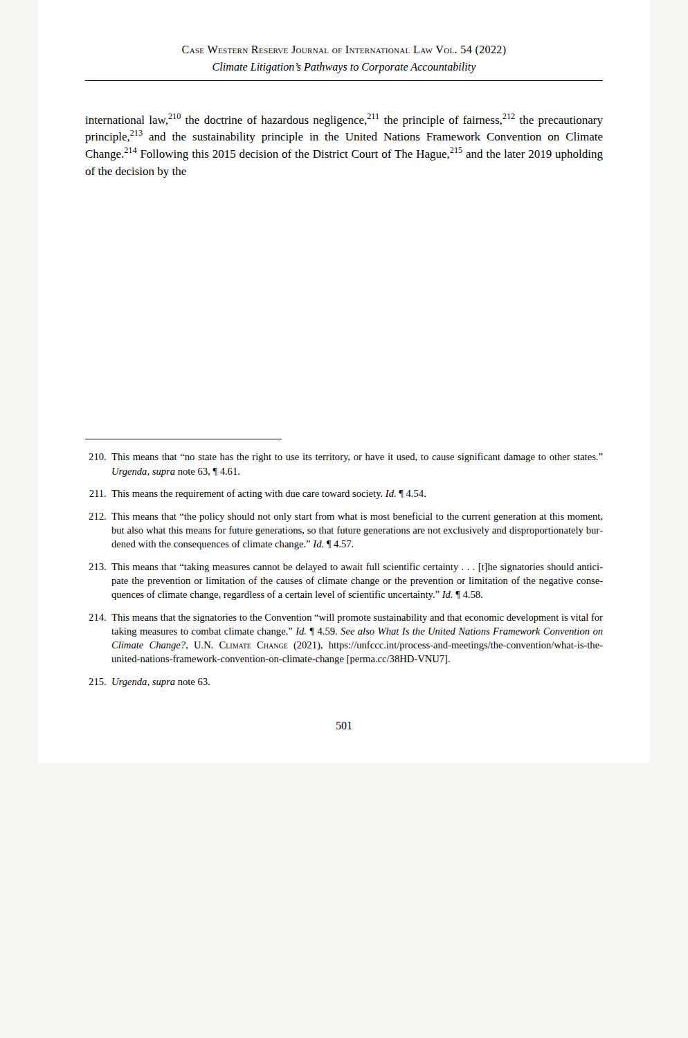Case Western Reserve Journal of International Law Vol. 54 (2022) Climate Litigation’s Pathways to Corporate Accountability
international law,210 the doctrine of hazardous negligence,211 the principle of fairness,212 the precautionary principle,213 and the sustainability principle in the United Nations Framework Convention on Climate Change.214 Following this 2015 decision of the District Court of The Hague,215 and the later 2019 upholding of the decision by the
210. This means that “no state has the right to use its territory, or have it used, to cause significant damage to other states.” Urgenda, supra note 63, ¶ 4.61.
211. This means the requirement of acting with due care toward society. Id. ¶ 4.54.
212. This means that “the policy should not only start from what is most beneficial to the current generation at this moment, but also what this means for future generations, so that future generations are not exclusively and disproportionately burdened with the consequences of climate change.” Id. ¶ 4.57.
213. This means that “taking measures cannot be delayed to await full scientific certainty . . . [t]he signatories should anticipate the prevention or limitation of the causes of climate change or the prevention or limitation of the negative consequences of climate change, regardless of a certain level of scientific uncertainty.” Id. ¶ 4.58.
214. This means that the signatories to the Convention “will promote sustainability and that economic development is vital for taking measures to combat climate change.” Id. ¶ 4.59. See also What Is the United Nations Framework Convention on Climate Change?, U.N. Climate Change (2021), https://unfccc.int/process-and-meetings/the-convention/what-is-the-united-nations-framework-convention-on-climate-change [perma.cc/38HD-VNU7].
215. Urgenda, supra note 63.
501